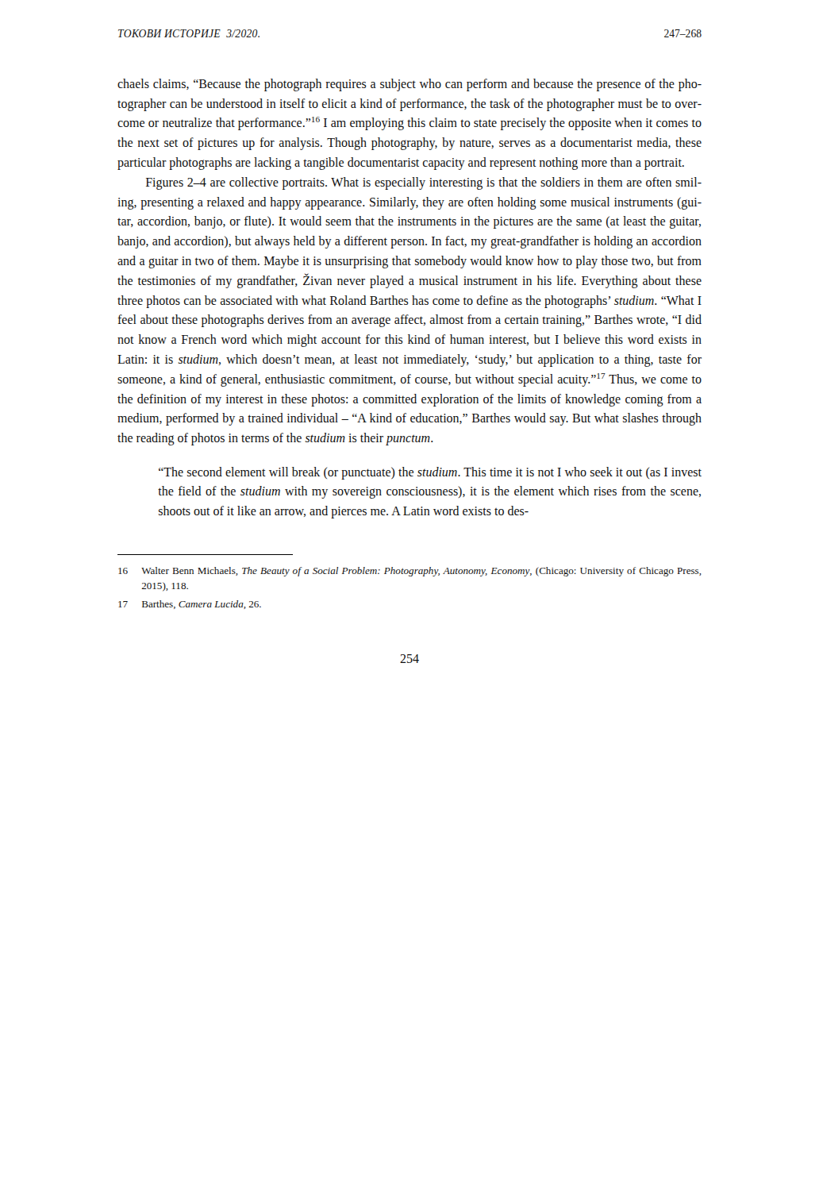ТОКОВИ ИСТОРИЈЕ 3/2020. 247–268
chaels claims, “Because the photograph requires a subject who can perform and because the presence of the photographer can be understood in itself to elicit a kind of performance, the task of the photographer must be to overcome or neutralize that performance.”16 I am employing this claim to state precisely the opposite when it comes to the next set of pictures up for analysis. Though photography, by nature, serves as a documentarist media, these particular photographs are lacking a tangible documentarist capacity and represent nothing more than a portrait.
Figures 2–4 are collective portraits. What is especially interesting is that the soldiers in them are often smiling, presenting a relaxed and happy appearance. Similarly, they are often holding some musical instruments (guitar, accordion, banjo, or flute). It would seem that the instruments in the pictures are the same (at least the guitar, banjo, and accordion), but always held by a different person. In fact, my great-grandfather is holding an accordion and a guitar in two of them. Maybe it is unsurprising that somebody would know how to play those two, but from the testimonies of my grandfather, Živan never played a musical instrument in his life. Everything about these three photos can be associated with what Roland Barthes has come to define as the photographs’ studium. “What I feel about these photographs derives from an average affect, almost from a certain training,” Barthes wrote, “I did not know a French word which might account for this kind of human interest, but I believe this word exists in Latin: it is studium, which doesn’t mean, at least not immediately, ‘study,’ but application to a thing, taste for someone, a kind of general, enthusiastic commitment, of course, but without special acuity.”17 Thus, we come to the definition of my interest in these photos: a committed exploration of the limits of knowledge coming from a medium, performed by a trained individual – “A kind of education,” Barthes would say. But what slashes through the reading of photos in terms of the studium is their punctum.
“The second element will break (or punctuate) the studium. This time it is not I who seek it out (as I invest the field of the studium with my sovereign consciousness), it is the element which rises from the scene, shoots out of it like an arrow, and pierces me. A Latin word exists to des-
16 Walter Benn Michaels, The Beauty of a Social Problem: Photography, Autonomy, Economy, (Chicago: University of Chicago Press, 2015), 118.
17 Barthes, Camera Lucida, 26.
254